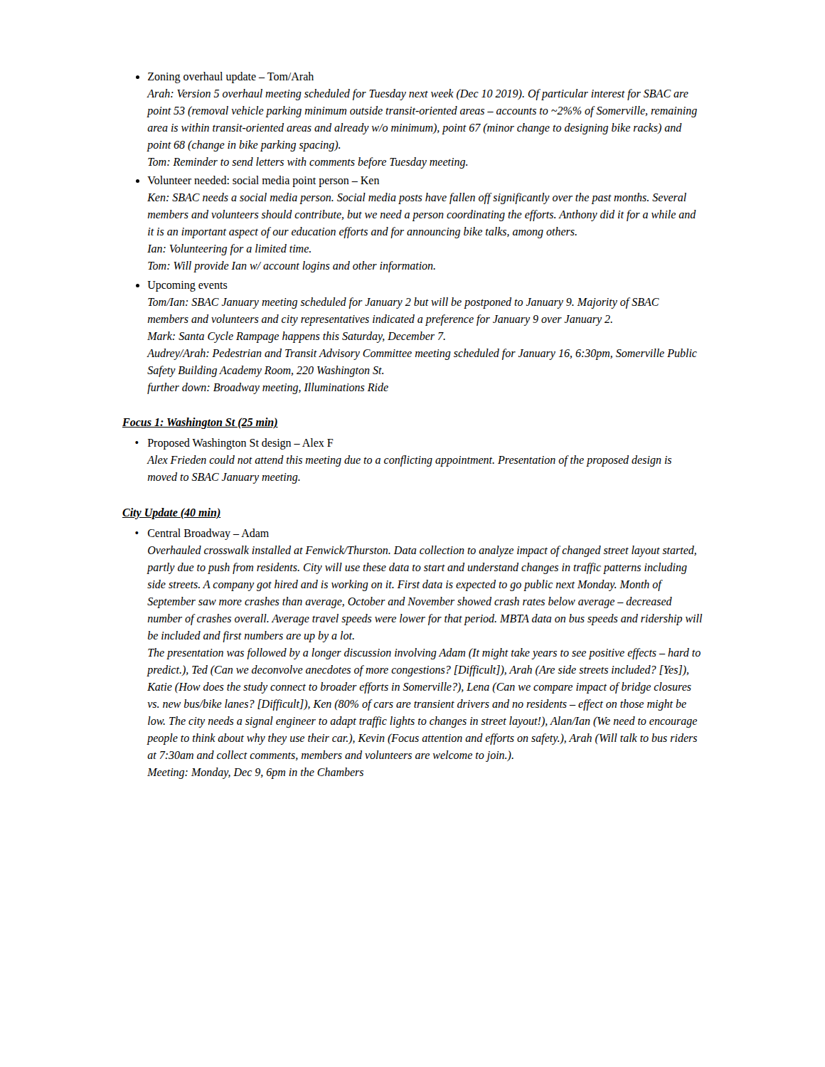Zoning overhaul update – Tom/Arah Arah: Version 5 overhaul meeting scheduled for Tuesday next week (Dec 10 2019). Of particular interest for SBAC are point 53 (removal vehicle parking minimum outside transit-oriented areas – accounts to ~2%% of Somerville, remaining area is within transit-oriented areas and already w/o minimum), point 67 (minor change to designing bike racks) and point 68 (change in bike parking spacing). Tom: Reminder to send letters with comments before Tuesday meeting.
Volunteer needed: social media point person – Ken Ken: SBAC needs a social media person. Social media posts have fallen off significantly over the past months. Several members and volunteers should contribute, but we need a person coordinating the efforts. Anthony did it for a while and it is an important aspect of our education efforts and for announcing bike talks, among others. Ian: Volunteering for a limited time. Tom: Will provide Ian w/ account logins and other information.
Upcoming events Tom/Ian: SBAC January meeting scheduled for January 2 but will be postponed to January 9. Majority of SBAC members and volunteers and city representatives indicated a preference for January 9 over January 2. Mark: Santa Cycle Rampage happens this Saturday, December 7. Audrey/Arah: Pedestrian and Transit Advisory Committee meeting scheduled for January 16, 6:30pm, Somerville Public Safety Building Academy Room, 220 Washington St. further down: Broadway meeting, Illuminations Ride
Focus 1: Washington St (25 min)
Proposed Washington St design – Alex F Alex Frieden could not attend this meeting due to a conflicting appointment. Presentation of the proposed design is moved to SBAC January meeting.
City Update (40 min)
Central Broadway – Adam Overhauled crosswalk installed at Fenwick/Thurston. Data collection to analyze impact of changed street layout started, partly due to push from residents. City will use these data to start and understand changes in traffic patterns including side streets. A company got hired and is working on it. First data is expected to go public next Monday. Month of September saw more crashes than average, October and November showed crash rates below average – decreased number of crashes overall. Average travel speeds were lower for that period. MBTA data on bus speeds and ridership will be included and first numbers are up by a lot. The presentation was followed by a longer discussion involving Adam (It might take years to see positive effects – hard to predict.), Ted (Can we deconvolve anecdotes of more congestions? [Difficult]), Arah (Are side streets included? [Yes]), Katie (How does the study connect to broader efforts in Somerville?), Lena (Can we compare impact of bridge closures vs. new bus/bike lanes? [Difficult]), Ken (80% of cars are transient drivers and no residents – effect on those might be low. The city needs a signal engineer to adapt traffic lights to changes in street layout!), Alan/Ian (We need to encourage people to think about why they use their car.), Kevin (Focus attention and efforts on safety.), Arah (Will talk to bus riders at 7:30am and collect comments, members and volunteers are welcome to join.). Meeting: Monday, Dec 9, 6pm in the Chambers